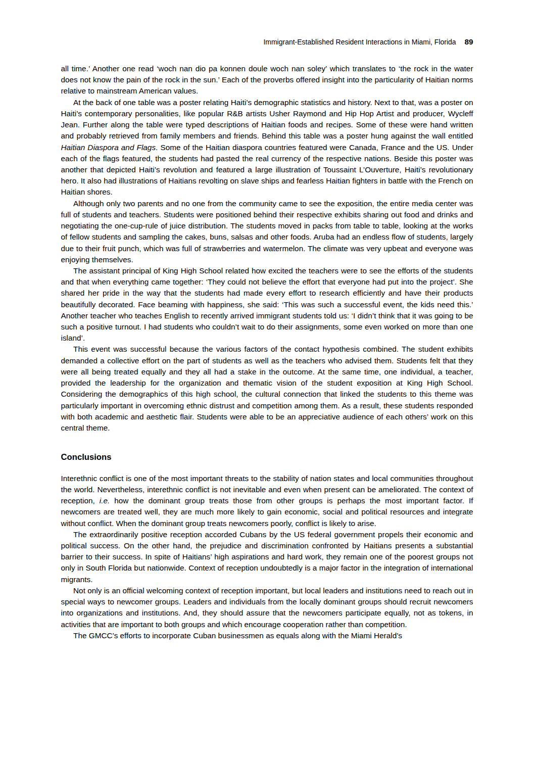Immigrant-Established Resident Interactions in Miami, Florida 89
all time.’ Another one read ‘woch nan dio pa konnen doule woch nan soley’ which translates to ‘the rock in the water does not know the pain of the rock in the sun.’ Each of the proverbs offered insight into the particularity of Haitian norms relative to mainstream American values.
At the back of one table was a poster relating Haiti’s demographic statistics and history. Next to that, was a poster on Haiti’s contemporary personalities, like popular R&B artists Usher Raymond and Hip Hop Artist and producer, Wycleff Jean. Further along the table were typed descriptions of Haitian foods and recipes. Some of these were hand written and probably retrieved from family members and friends. Behind this table was a poster hung against the wall entitled Haitian Diaspora and Flags. Some of the Haitian diaspora countries featured were Canada, France and the US. Under each of the flags featured, the students had pasted the real currency of the respective nations. Beside this poster was another that depicted Haiti’s revolution and featured a large illustration of Toussaint L’Ouverture, Haiti’s revolutionary hero. It also had illustrations of Haitians revolting on slave ships and fearless Haitian fighters in battle with the French on Haitian shores.
Although only two parents and no one from the community came to see the exposition, the entire media center was full of students and teachers. Students were positioned behind their respective exhibits sharing out food and drinks and negotiating the one-cup-rule of juice distribution. The students moved in packs from table to table, looking at the works of fellow students and sampling the cakes, buns, salsas and other foods. Aruba had an endless flow of students, largely due to their fruit punch, which was full of strawberries and watermelon. The climate was very upbeat and everyone was enjoying themselves.
The assistant principal of King High School related how excited the teachers were to see the efforts of the students and that when everything came together: ‘They could not believe the effort that everyone had put into the project’. She shared her pride in the way that the students had made every effort to research efficiently and have their products beautifully decorated. Face beaming with happiness, she said: ‘This was such a successful event, the kids need this.’ Another teacher who teaches English to recently arrived immigrant students told us: ‘I didn’t think that it was going to be such a positive turnout. I had students who couldn’t wait to do their assignments, some even worked on more than one island’.
This event was successful because the various factors of the contact hypothesis combined. The student exhibits demanded a collective effort on the part of students as well as the teachers who advised them. Students felt that they were all being treated equally and they all had a stake in the outcome. At the same time, one individual, a teacher, provided the leadership for the organization and thematic vision of the student exposition at King High School. Considering the demographics of this high school, the cultural connection that linked the students to this theme was particularly important in overcoming ethnic distrust and competition among them. As a result, these students responded with both academic and aesthetic flair. Students were able to be an appreciative audience of each others’ work on this central theme.
Conclusions
Interethnic conflict is one of the most important threats to the stability of nation states and local communities throughout the world. Nevertheless, interethnic conflict is not inevitable and even when present can be ameliorated. The context of reception, i.e. how the dominant group treats those from other groups is perhaps the most important factor. If newcomers are treated well, they are much more likely to gain economic, social and political resources and integrate without conflict. When the dominant group treats newcomers poorly, conflict is likely to arise.
The extraordinarily positive reception accorded Cubans by the US federal government propels their economic and political success. On the other hand, the prejudice and discrimination confronted by Haitians presents a substantial barrier to their success. In spite of Haitians’ high aspirations and hard work, they remain one of the poorest groups not only in South Florida but nationwide. Context of reception undoubtedly is a major factor in the integration of international migrants.
Not only is an official welcoming context of reception important, but local leaders and institutions need to reach out in special ways to newcomer groups. Leaders and individuals from the locally dominant groups should recruit newcomers into organizations and institutions. And, they should assure that the newcomers participate equally, not as tokens, in activities that are important to both groups and which encourage cooperation rather than competition.
The GMCC’s efforts to incorporate Cuban businessmen as equals along with the Miami Herald’s